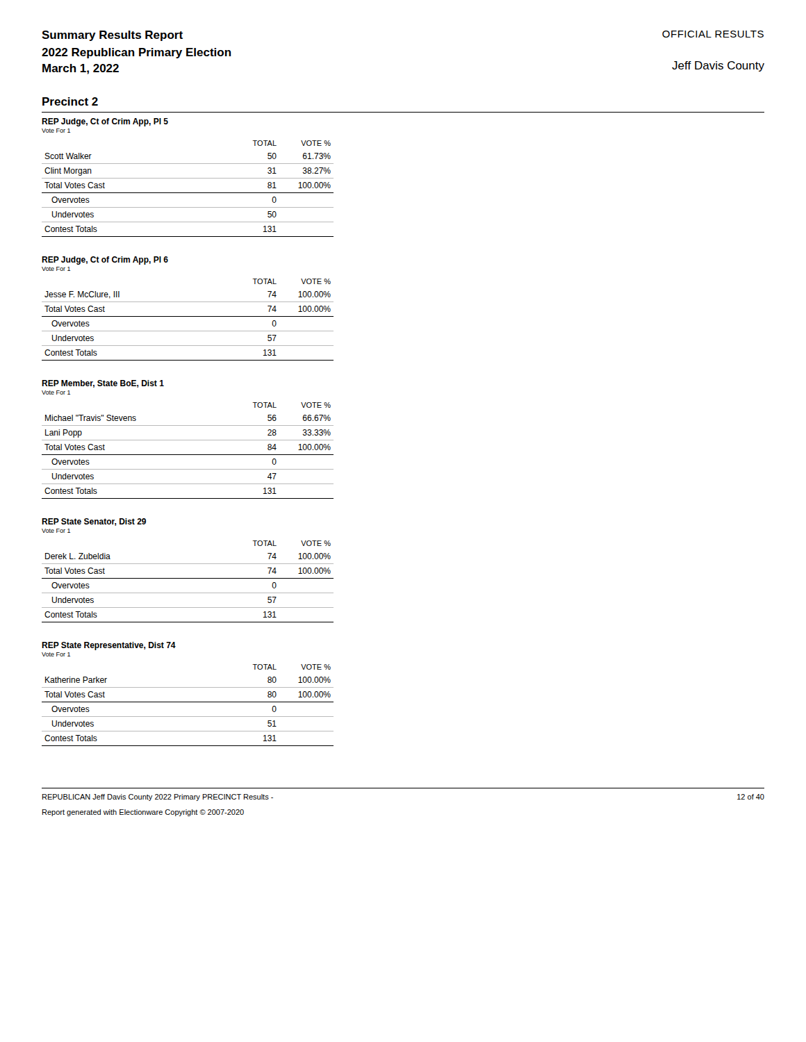Summary Results Report
2022 Republican Primary Election
March 1, 2022
OFFICIAL RESULTS
Jeff Davis County
Precinct 2
REP Judge, Ct of Crim App, Pl 5
Vote For 1
| | TOTAL | VOTE % |
| --- | --- | --- |
| Scott Walker | 50 | 61.73% |
| Clint Morgan | 31 | 38.27% |
| Total Votes Cast | 81 | 100.00% |
| Overvotes | 0 | |
| Undervotes | 50 | |
| Contest Totals | 131 | |
REP Judge, Ct of Crim App, Pl 6
Vote For 1
| | TOTAL | VOTE % |
| --- | --- | --- |
| Jesse F. McClure, III | 74 | 100.00% |
| Total Votes Cast | 74 | 100.00% |
| Overvotes | 0 | |
| Undervotes | 57 | |
| Contest Totals | 131 | |
REP Member, State BoE, Dist 1
Vote For 1
| | TOTAL | VOTE % |
| --- | --- | --- |
| Michael "Travis" Stevens | 56 | 66.67% |
| Lani Popp | 28 | 33.33% |
| Total Votes Cast | 84 | 100.00% |
| Overvotes | 0 | |
| Undervotes | 47 | |
| Contest Totals | 131 | |
REP State Senator, Dist 29
Vote For 1
| | TOTAL | VOTE % |
| --- | --- | --- |
| Derek L. Zubeldia | 74 | 100.00% |
| Total Votes Cast | 74 | 100.00% |
| Overvotes | 0 | |
| Undervotes | 57 | |
| Contest Totals | 131 | |
REP State Representative, Dist 74
Vote For 1
| | TOTAL | VOTE % |
| --- | --- | --- |
| Katherine Parker | 80 | 100.00% |
| Total Votes Cast | 80 | 100.00% |
| Overvotes | 0 | |
| Undervotes | 51 | |
| Contest Totals | 131 | |
REPUBLICAN Jeff Davis County 2022 Primary PRECINCT Results -
12 of 40
Report generated with Electionware Copyright © 2007-2020